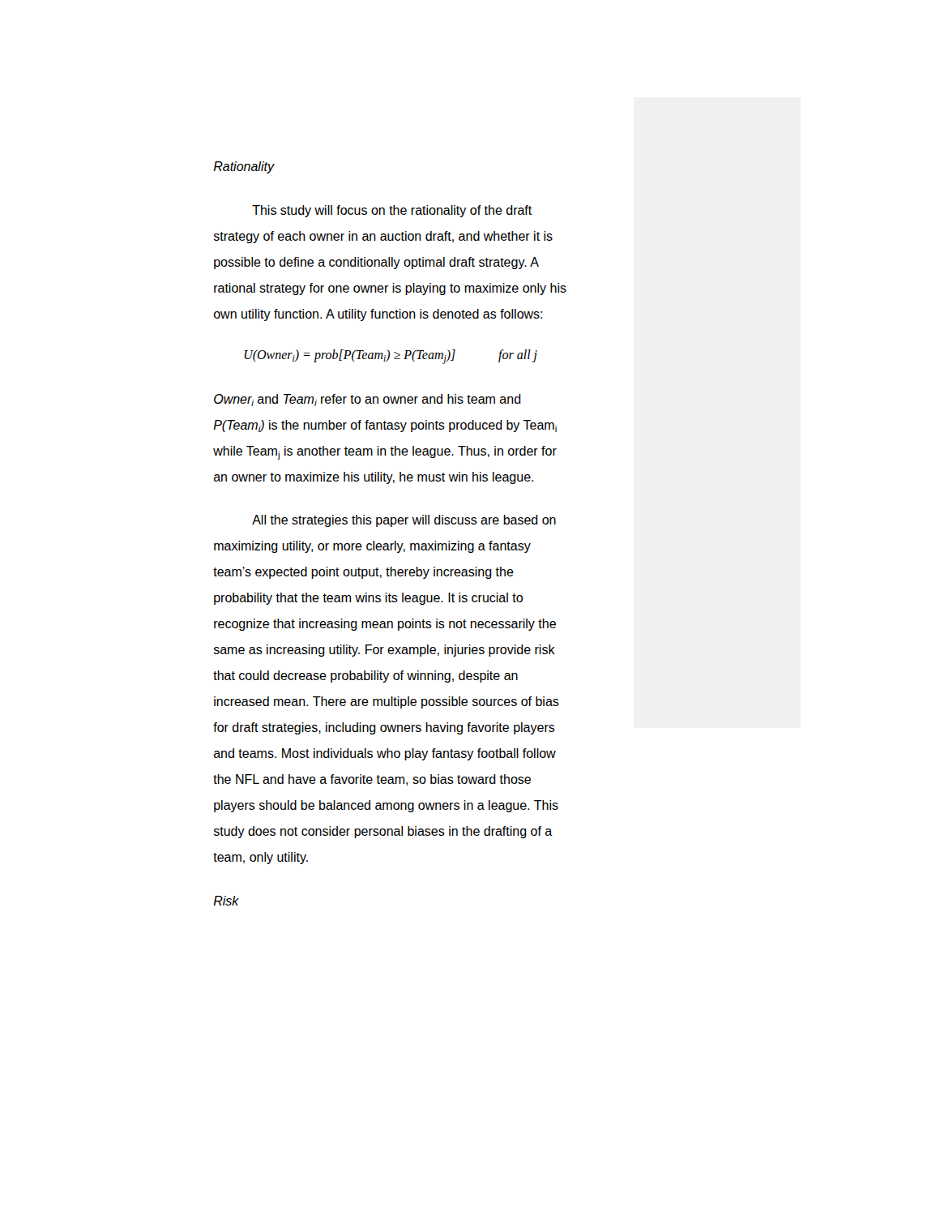Rationality
This study will focus on the rationality of the draft strategy of each owner in an auction draft, and whether it is possible to define a conditionally optimal draft strategy. A rational strategy for one owner is playing to maximize only his own utility function. A utility function is denoted as follows:
U(Owneri) = prob[P(Teami) ≥ P(Teamj)] for all j
Owneri and Teami refer to an owner and his team and P(Teami) is the number of fantasy points produced by Teami while Teamj is another team in the league. Thus, in order for an owner to maximize his utility, he must win his league.
All the strategies this paper will discuss are based on maximizing utility, or more clearly, maximizing a fantasy team’s expected point output, thereby increasing the probability that the team wins its league. It is crucial to recognize that increasing mean points is not necessarily the same as increasing utility. For example, injuries provide risk that could decrease probability of winning, despite an increased mean. There are multiple possible sources of bias for draft strategies, including owners having favorite players and teams. Most individuals who play fantasy football follow the NFL and have a favorite team, so bias toward those players should be balanced among owners in a league. This study does not consider personal biases in the drafting of a team, only utility.
Risk